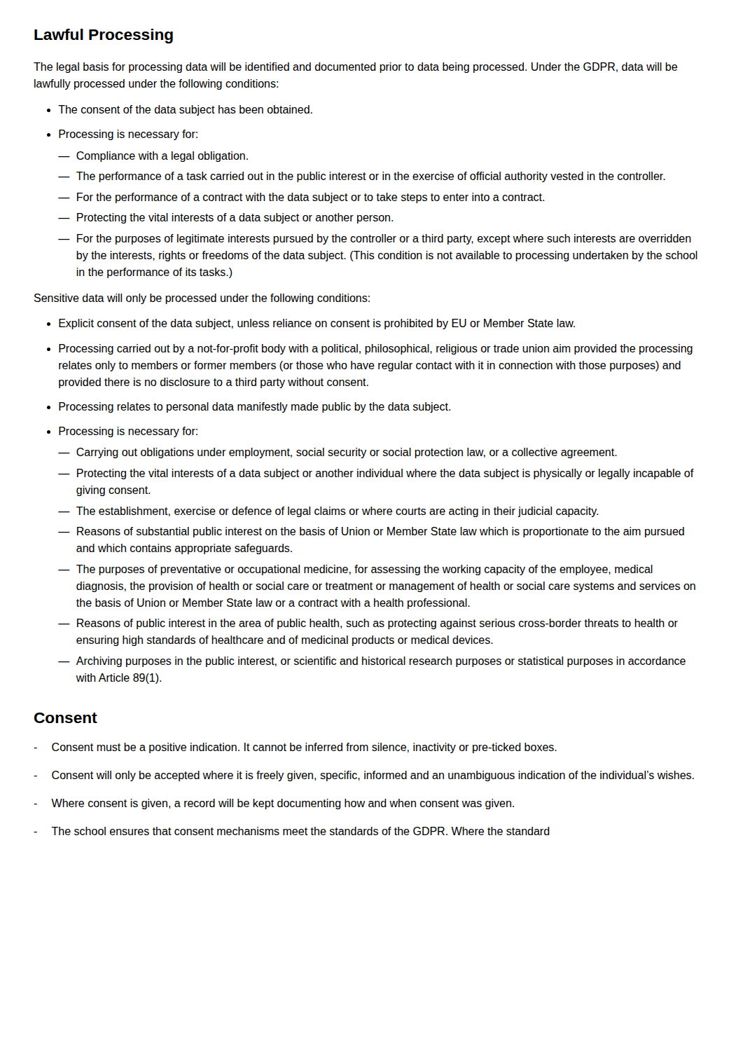Lawful Processing
The legal basis for processing data will be identified and documented prior to data being processed. Under the GDPR, data will be lawfully processed under the following conditions:
The consent of the data subject has been obtained.
Processing is necessary for:
Compliance with a legal obligation.
The performance of a task carried out in the public interest or in the exercise of official authority vested in the controller.
For the performance of a contract with the data subject or to take steps to enter into a contract.
Protecting the vital interests of a data subject or another person.
For the purposes of legitimate interests pursued by the controller or a third party, except where such interests are overridden by the interests, rights or freedoms of the data subject. (This condition is not available to processing undertaken by the school in the performance of its tasks.)
Sensitive data will only be processed under the following conditions:
Explicit consent of the data subject, unless reliance on consent is prohibited by EU or Member State law.
Processing carried out by a not-for-profit body with a political, philosophical, religious or trade union aim provided the processing relates only to members or former members (or those who have regular contact with it in connection with those purposes) and provided there is no disclosure to a third party without consent.
Processing relates to personal data manifestly made public by the data subject.
Processing is necessary for:
Carrying out obligations under employment, social security or social protection law, or a collective agreement.
Protecting the vital interests of a data subject or another individual where the data subject is physically or legally incapable of giving consent.
The establishment, exercise or defence of legal claims or where courts are acting in their judicial capacity.
Reasons of substantial public interest on the basis of Union or Member State law which is proportionate to the aim pursued and which contains appropriate safeguards.
The purposes of preventative or occupational medicine, for assessing the working capacity of the employee, medical diagnosis, the provision of health or social care or treatment or management of health or social care systems and services on the basis of Union or Member State law or a contract with a health professional.
Reasons of public interest in the area of public health, such as protecting against serious cross-border threats to health or ensuring high standards of healthcare and of medicinal products or medical devices.
Archiving purposes in the public interest, or scientific and historical research purposes or statistical purposes in accordance with Article 89(1).
Consent
Consent must be a positive indication. It cannot be inferred from silence, inactivity or pre-ticked boxes.
Consent will only be accepted where it is freely given, specific, informed and an unambiguous indication of the individual’s wishes.
Where consent is given, a record will be kept documenting how and when consent was given.
The school ensures that consent mechanisms meet the standards of the GDPR. Where the standard